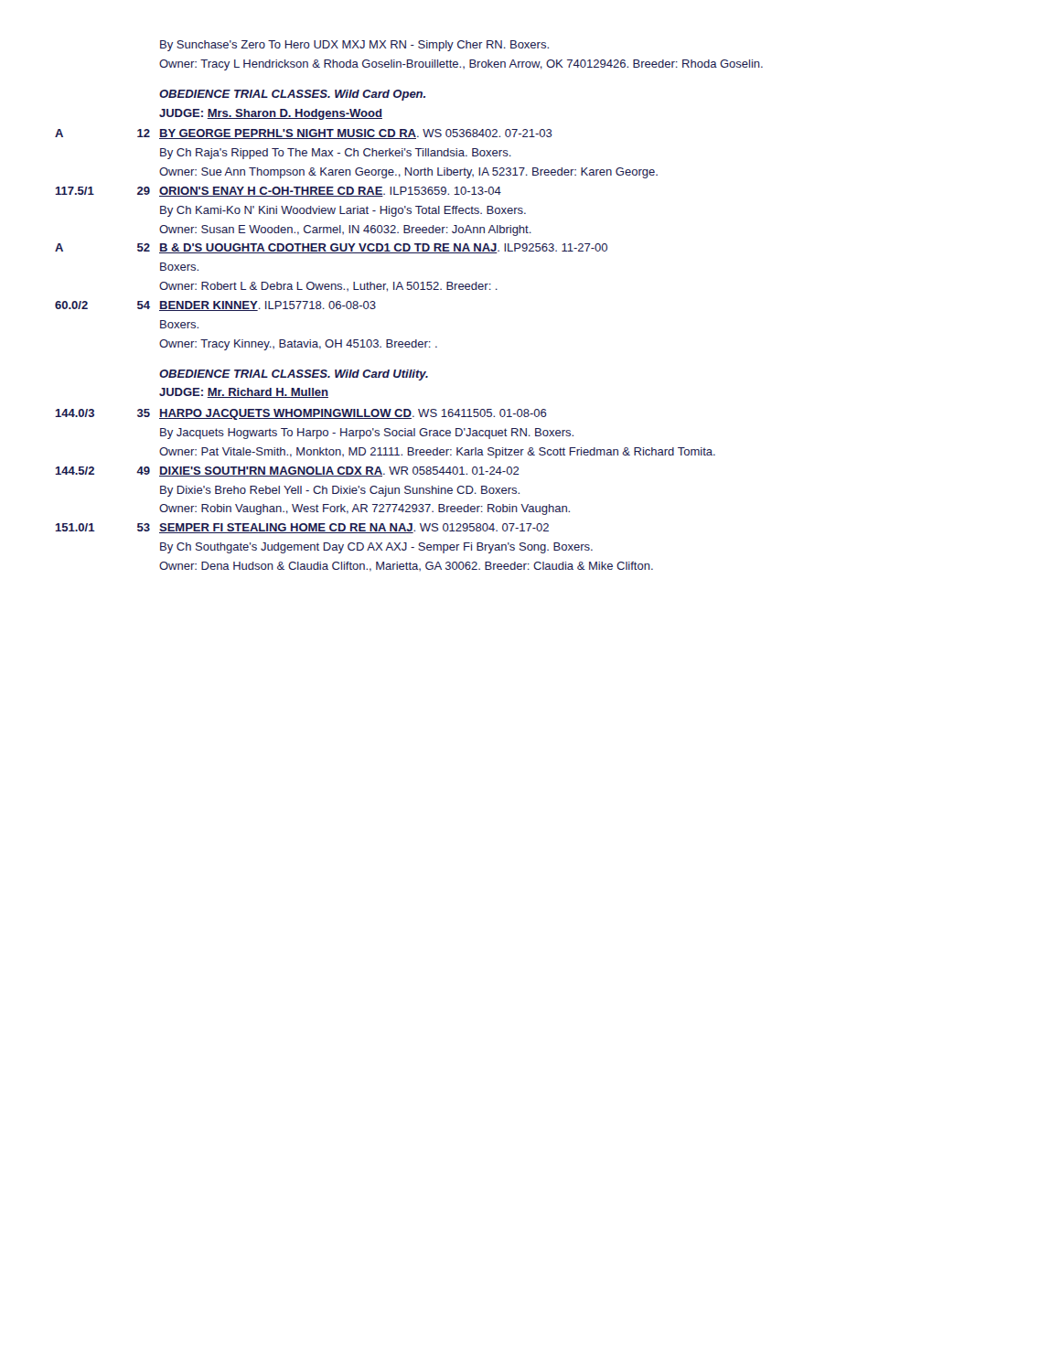| | | By Sunchase's Zero To Hero UDX MXJ MX RN - Simply Cher RN. Boxers. |
| | | Owner: Tracy L Hendrickson & Rhoda Goselin-Brouillette., Broken Arrow, OK 740129426. Breeder: Rhoda Goselin. |
| | | OBEDIENCE TRIAL CLASSES. Wild Card Open. |
| | | JUDGE: Mrs. Sharon D. Hodgens-Wood |
| A | 12 | BY GEORGE PEPRHL'S NIGHT MUSIC CD RA . WS 05368402. 07-21-03 |
| | | By Ch Raja's Ripped To The Max - Ch Cherkei's Tillandsia. Boxers. |
| | | Owner: Sue Ann Thompson & Karen George., North Liberty, IA 52317. Breeder: Karen George. |
| 117.5/1 | 29 | ORION'S ENAY H C-OH-THREE CD RAE . ILP153659. 10-13-04 |
| | | By Ch Kami-Ko N' Kini Woodview Lariat - Higo's Total Effects. Boxers. |
| | | Owner: Susan E Wooden., Carmel, IN 46032. Breeder: JoAnn Albright. |
| A | 52 | B & D'S UOUGHTA CDOTHER GUY VCD1 CD TD RE NA NAJ . ILP92563. 11-27-00 |
| | | Boxers. |
| | | Owner: Robert L & Debra L Owens., Luther, IA 50152. Breeder: . |
| 60.0/2 | 54 | BENDER KINNEY . ILP157718. 06-08-03 |
| | | Boxers. |
| | | Owner: Tracy Kinney., Batavia, OH 45103. Breeder: . |
| | | OBEDIENCE TRIAL CLASSES. Wild Card Utility. |
| | | JUDGE: Mr. Richard H. Mullen |
| 144.0/3 | 35 | HARPO JACQUETS WHOMPINGWILLOW CD . WS 16411505. 01-08-06 |
| | | By Jacquets Hogwarts To Harpo - Harpo's Social Grace D'Jacquet RN. Boxers. |
| | | Owner: Pat Vitale-Smith., Monkton, MD 21111. Breeder: Karla Spitzer & Scott Friedman & Richard Tomita. |
| 144.5/2 | 49 | DIXIE'S SOUTH'RN MAGNOLIA CDX RA . WR 05854401. 01-24-02 |
| | | By Dixie's Breho Rebel Yell - Ch Dixie's Cajun Sunshine CD. Boxers. |
| | | Owner: Robin Vaughan., West Fork, AR 727742937. Breeder: Robin Vaughan. |
| 151.0/1 | 53 | SEMPER FI STEALING HOME CD RE NA NAJ . WS 01295804. 07-17-02 |
| | | By Ch Southgate's Judgement Day CD AX AXJ - Semper Fi Bryan's Song. Boxers. |
| | | Owner: Dena Hudson & Claudia Clifton., Marietta, GA 30062. Breeder: Claudia & Mike Clifton. |